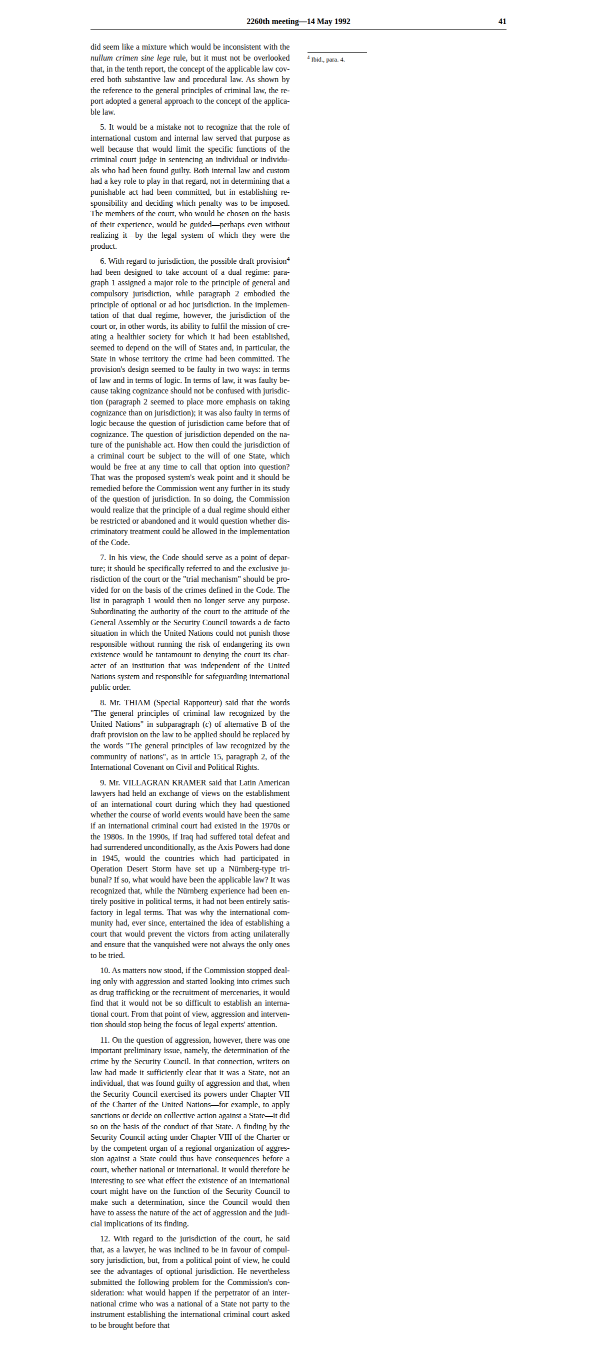2260th meeting—14 May 1992 41
did seem like a mixture which would be inconsistent with the nullum crimen sine lege rule, but it must not be overlooked that, in the tenth report, the concept of the applicable law covered both substantive law and procedural law. As shown by the reference to the general principles of criminal law, the report adopted a general approach to the concept of the applicable law.
5. It would be a mistake not to recognize that the role of international custom and internal law served that purpose as well because that would limit the specific functions of the criminal court judge in sentencing an individual or individuals who had been found guilty. Both internal law and custom had a key role to play in that regard, not in determining that a punishable act had been committed, but in establishing responsibility and deciding which penalty was to be imposed. The members of the court, who would be chosen on the basis of their experience, would be guided—perhaps even without realizing it—by the legal system of which they were the product.
6. With regard to jurisdiction, the possible draft provision4 had been designed to take account of a dual regime: paragraph 1 assigned a major role to the principle of general and compulsory jurisdiction, while paragraph 2 embodied the principle of optional or ad hoc jurisdiction. In the implementation of that dual regime, however, the jurisdiction of the court or, in other words, its ability to fulfil the mission of creating a healthier society for which it had been established, seemed to depend on the will of States and, in particular, the State in whose territory the crime had been committed. The provision's design seemed to be faulty in two ways: in terms of law and in terms of logic. In terms of law, it was faulty because taking cognizance should not be confused with jurisdiction (paragraph 2 seemed to place more emphasis on taking cognizance than on jurisdiction); it was also faulty in terms of logic because the question of jurisdiction came before that of cognizance. The question of jurisdiction depended on the nature of the punishable act. How then could the jurisdiction of a criminal court be subject to the will of one State, which would be free at any time to call that option into question? That was the proposed system's weak point and it should be remedied before the Commission went any further in its study of the question of jurisdiction. In so doing, the Commission would realize that the principle of a dual regime should either be restricted or abandoned and it would question whether discriminatory treatment could be allowed in the implementation of the Code.
7. In his view, the Code should serve as a point of departure; it should be specifically referred to and the exclusive jurisdiction of the court or the "trial mechanism" should be provided for on the basis of the crimes defined in the Code. The list in paragraph 1 would then no longer serve any purpose. Subordinating the authority of the court to the attitude of the General Assembly or the Security Council towards a de facto situation in which the United Nations could not punish those responsible without running the risk of endangering its own existence would be tantamount to denying the court its character of an institution that was independent of the United Nations system and responsible for safeguarding international public order.
8. Mr. THIAM (Special Rapporteur) said that the words "The general principles of criminal law recognized by the United Nations" in subparagraph (c) of alternative B of the draft provision on the law to be applied should be replaced by the words "The general principles of law recognized by the community of nations", as in article 15, paragraph 2, of the International Covenant on Civil and Political Rights.
9. Mr. VILLAGRAN KRAMER said that Latin American lawyers had held an exchange of views on the establishment of an international court during which they had questioned whether the course of world events would have been the same if an international criminal court had existed in the 1970s or the 1980s. In the 1990s, if Iraq had suffered total defeat and had surrendered unconditionally, as the Axis Powers had done in 1945, would the countries which had participated in Operation Desert Storm have set up a Nürnberg-type tribunal? If so, what would have been the applicable law? It was recognized that, while the Nürnberg experience had been entirely positive in political terms, it had not been entirely satisfactory in legal terms. That was why the international community had, ever since, entertained the idea of establishing a court that would prevent the victors from acting unilaterally and ensure that the vanquished were not always the only ones to be tried.
10. As matters now stood, if the Commission stopped dealing only with aggression and started looking into crimes such as drug trafficking or the recruitment of mercenaries, it would find that it would not be so difficult to establish an international court. From that point of view, aggression and intervention should stop being the focus of legal experts' attention.
11. On the question of aggression, however, there was one important preliminary issue, namely, the determination of the crime by the Security Council. In that connection, writers on law had made it sufficiently clear that it was a State, not an individual, that was found guilty of aggression and that, when the Security Council exercised its powers under Chapter VII of the Charter of the United Nations—for example, to apply sanctions or decide on collective action against a State—it did so on the basis of the conduct of that State. A finding by the Security Council acting under Chapter VIII of the Charter or by the competent organ of a regional organization of aggression against a State could thus have consequences before a court, whether national or international. It would therefore be interesting to see what effect the existence of an international court might have on the function of the Security Council to make such a determination, since the Council would then have to assess the nature of the act of aggression and the judicial implications of its finding.
12. With regard to the jurisdiction of the court, he said that, as a lawyer, he was inclined to be in favour of compulsory jurisdiction, but, from a political point of view, he could see the advantages of optional jurisdiction. He nevertheless submitted the following problem for the Commission's consideration: what would happen if the perpetrator of an international crime who was a national of a State not party to the instrument establishing the international criminal court asked to be brought before that
4 Ibid., para. 4.